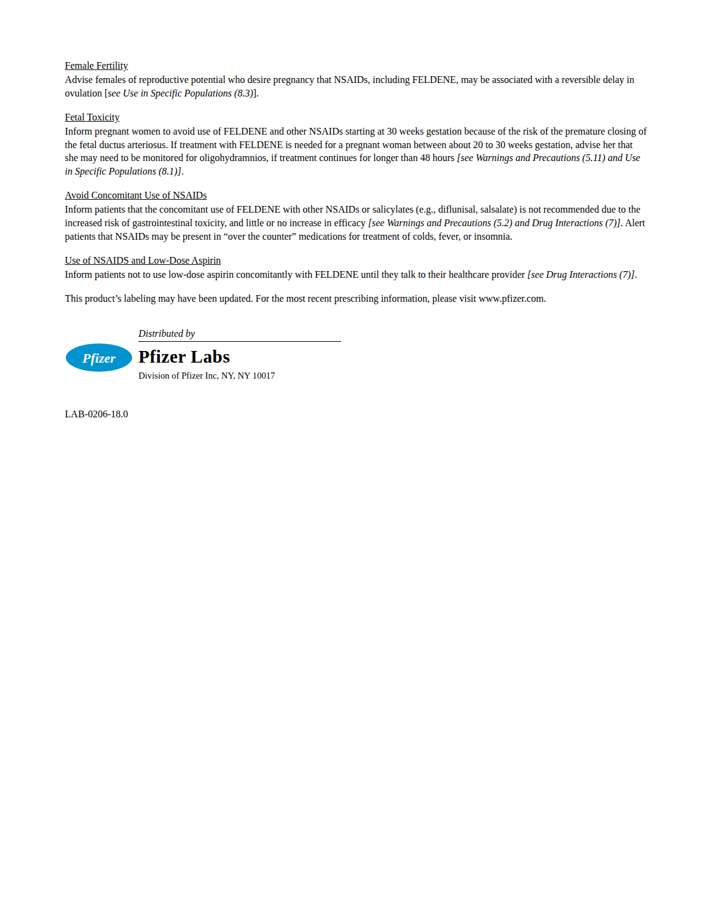Female Fertility
Advise females of reproductive potential who desire pregnancy that NSAIDs, including FELDENE, may be associated with a reversible delay in ovulation [see Use in Specific Populations (8.3)].
Fetal Toxicity
Inform pregnant women to avoid use of FELDENE and other NSAIDs starting at 30 weeks gestation because of the risk of the premature closing of the fetal ductus arteriosus. If treatment with FELDENE is needed for a pregnant woman between about 20 to 30 weeks gestation, advise her that she may need to be monitored for oligohydramnios, if treatment continues for longer than 48 hours [see Warnings and Precautions (5.11) and Use in Specific Populations (8.1)].
Avoid Concomitant Use of NSAIDs
Inform patients that the concomitant use of FELDENE with other NSAIDs or salicylates (e.g., diflunisal, salsalate) is not recommended due to the increased risk of gastrointestinal toxicity, and little or no increase in efficacy [see Warnings and Precautions (5.2) and Drug Interactions (7)]. Alert patients that NSAIDs may be present in “over the counter” medications for treatment of colds, fever, or insomnia.
Use of NSAIDS and Low-Dose Aspirin
Inform patients not to use low-dose aspirin concomitantly with FELDENE until they talk to their healthcare provider [see Drug Interactions (7)].
This product’s labeling may have been updated. For the most recent prescribing information, please visit www.pfizer.com.
Pfizer
Distributed by
Pfizer Labs
Division of Pfizer Inc, NY, NY 10017
LAB-0206-18.0